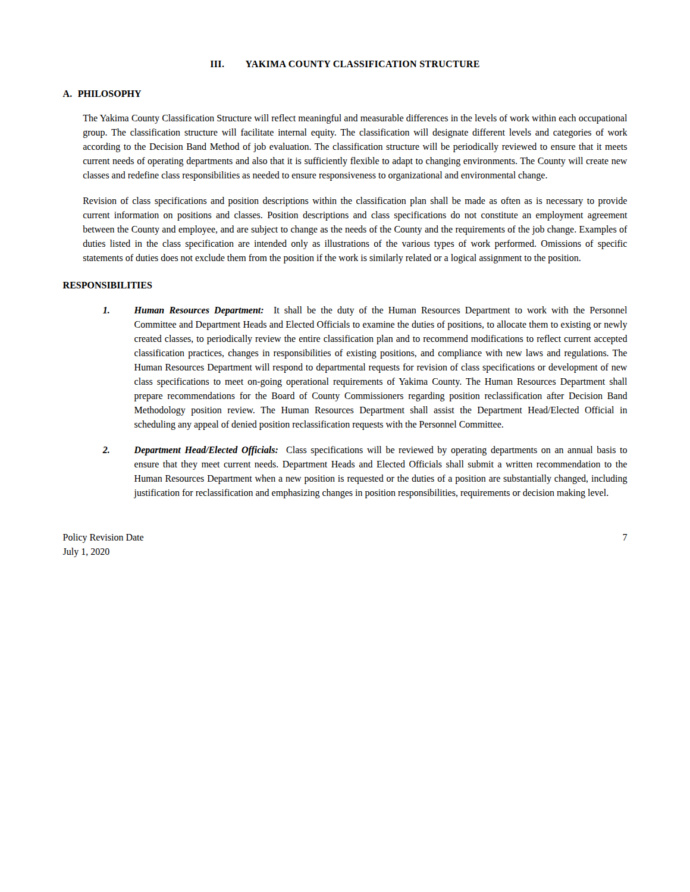III. YAKIMA COUNTY CLASSIFICATION STRUCTURE
A. PHILOSOPHY
The Yakima County Classification Structure will reflect meaningful and measurable differences in the levels of work within each occupational group. The classification structure will facilitate internal equity. The classification will designate different levels and categories of work according to the Decision Band Method of job evaluation. The classification structure will be periodically reviewed to ensure that it meets current needs of operating departments and also that it is sufficiently flexible to adapt to changing environments. The County will create new classes and redefine class responsibilities as needed to ensure responsiveness to organizational and environmental change.
Revision of class specifications and position descriptions within the classification plan shall be made as often as is necessary to provide current information on positions and classes. Position descriptions and class specifications do not constitute an employment agreement between the County and employee, and are subject to change as the needs of the County and the requirements of the job change. Examples of duties listed in the class specification are intended only as illustrations of the various types of work performed. Omissions of specific statements of duties does not exclude them from the position if the work is similarly related or a logical assignment to the position.
RESPONSIBILITIES
Human Resources Department: It shall be the duty of the Human Resources Department to work with the Personnel Committee and Department Heads and Elected Officials to examine the duties of positions, to allocate them to existing or newly created classes, to periodically review the entire classification plan and to recommend modifications to reflect current accepted classification practices, changes in responsibilities of existing positions, and compliance with new laws and regulations. The Human Resources Department will respond to departmental requests for revision of class specifications or development of new class specifications to meet on-going operational requirements of Yakima County. The Human Resources Department shall prepare recommendations for the Board of County Commissioners regarding position reclassification after Decision Band Methodology position review. The Human Resources Department shall assist the Department Head/Elected Official in scheduling any appeal of denied position reclassification requests with the Personnel Committee.
Department Head/Elected Officials: Class specifications will be reviewed by operating departments on an annual basis to ensure that they meet current needs. Department Heads and Elected Officials shall submit a written recommendation to the Human Resources Department when a new position is requested or the duties of a position are substantially changed, including justification for reclassification and emphasizing changes in position responsibilities, requirements or decision making level.
Policy Revision Date
July 1, 2020
7